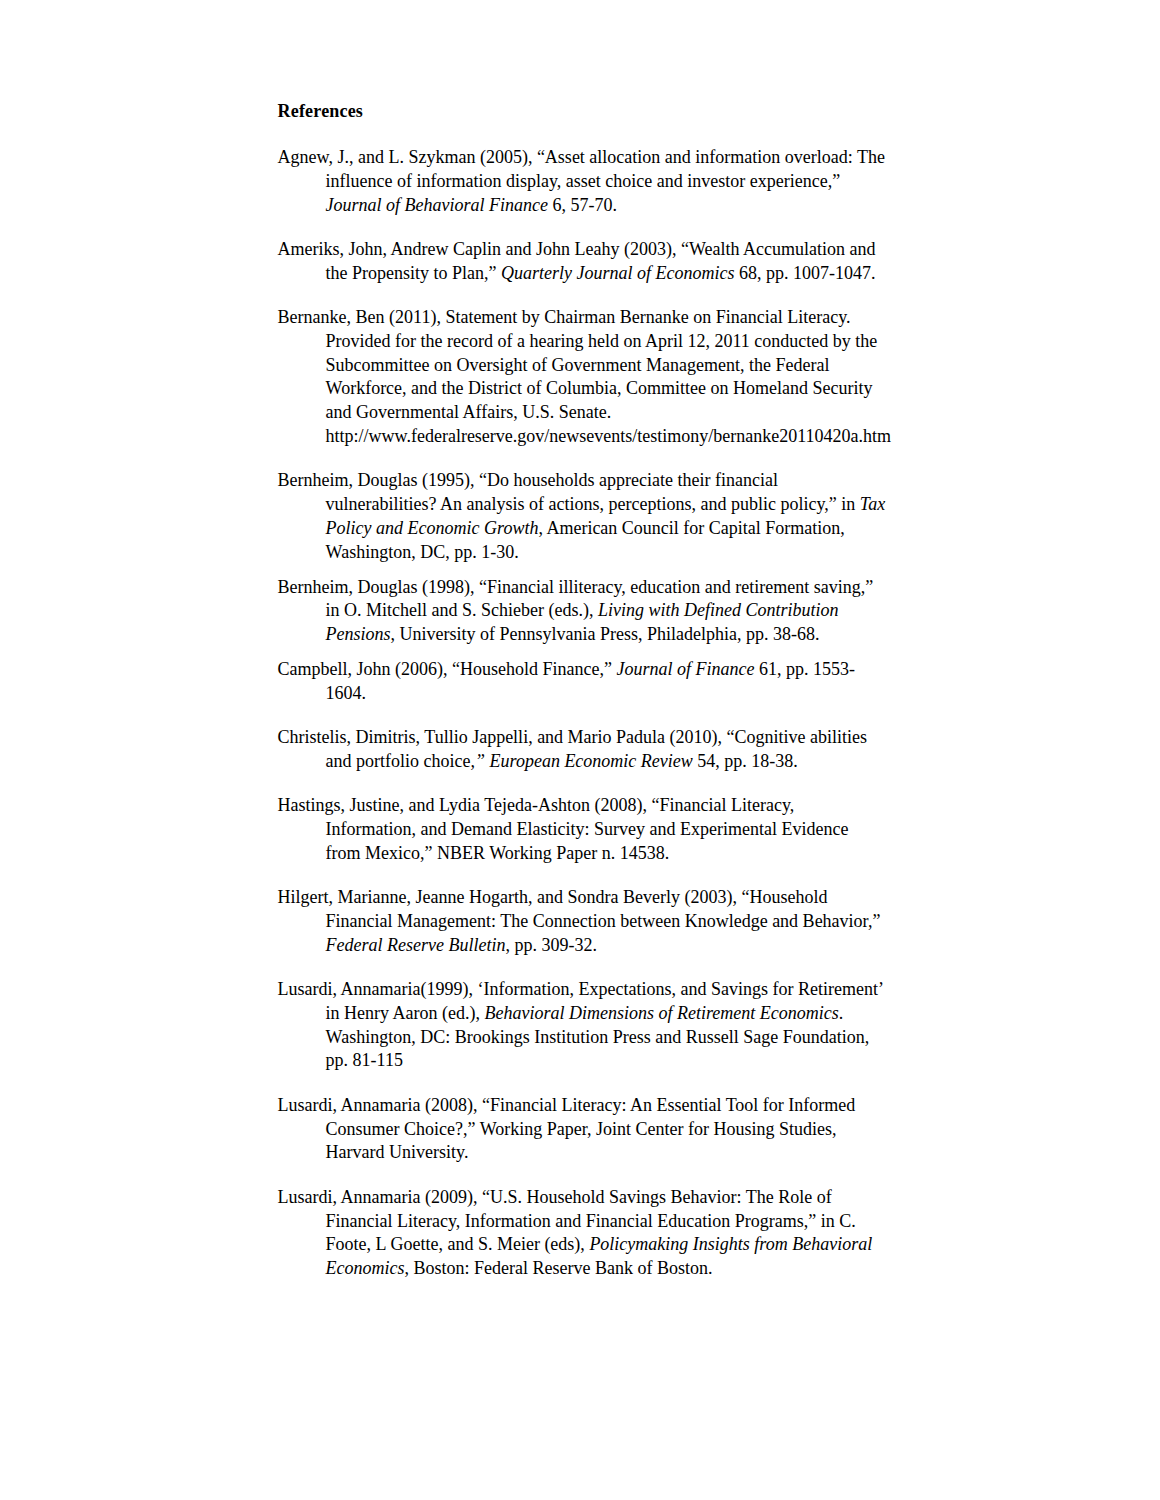References
Agnew, J., and L. Szykman (2005), “Asset allocation and information overload: The influence of information display, asset choice and investor experience,” Journal of Behavioral Finance 6, 57-70.
Ameriks, John, Andrew Caplin and John Leahy (2003), “Wealth Accumulation and the Propensity to Plan,” Quarterly Journal of Economics 68, pp. 1007-1047.
Bernanke, Ben (2011), Statement by Chairman Bernanke on Financial Literacy. Provided for the record of a hearing held on April 12, 2011 conducted by the Subcommittee on Oversight of Government Management, the Federal Workforce, and the District of Columbia, Committee on Homeland Security and Governmental Affairs, U.S. Senate. http://www.federalreserve.gov/newsevents/testimony/bernanke20110420a.htm
Bernheim, Douglas (1995), “Do households appreciate their financial vulnerabilities? An analysis of actions, perceptions, and public policy,” in Tax Policy and Economic Growth, American Council for Capital Formation, Washington, DC, pp. 1-30.
Bernheim, Douglas (1998), “Financial illiteracy, education and retirement saving,” in O. Mitchell and S. Schieber (eds.), Living with Defined Contribution Pensions, University of Pennsylvania Press, Philadelphia, pp. 38-68.
Campbell, John (2006), “Household Finance,” Journal of Finance 61, pp. 1553-1604.
Christelis, Dimitris, Tullio Jappelli, and Mario Padula (2010), “Cognitive abilities and portfolio choice,” European Economic Review 54, pp. 18-38.
Hastings, Justine, and Lydia Tejeda-Ashton (2008), “Financial Literacy, Information, and Demand Elasticity: Survey and Experimental Evidence from Mexico,” NBER Working Paper n. 14538.
Hilgert, Marianne, Jeanne Hogarth, and Sondra Beverly (2003), “Household Financial Management: The Connection between Knowledge and Behavior,” Federal Reserve Bulletin, pp. 309-32.
Lusardi, Annamaria(1999), ‘Information, Expectations, and Savings for Retirement’ in Henry Aaron (ed.), Behavioral Dimensions of Retirement Economics. Washington, DC: Brookings Institution Press and Russell Sage Foundation, pp. 81-115
Lusardi, Annamaria (2008), “Financial Literacy: An Essential Tool for Informed Consumer Choice?,” Working Paper, Joint Center for Housing Studies, Harvard University.
Lusardi, Annamaria (2009), “U.S. Household Savings Behavior: The Role of Financial Literacy, Information and Financial Education Programs,” in C. Foote, L Goette, and S. Meier (eds), Policymaking Insights from Behavioral Economics, Boston: Federal Reserve Bank of Boston.